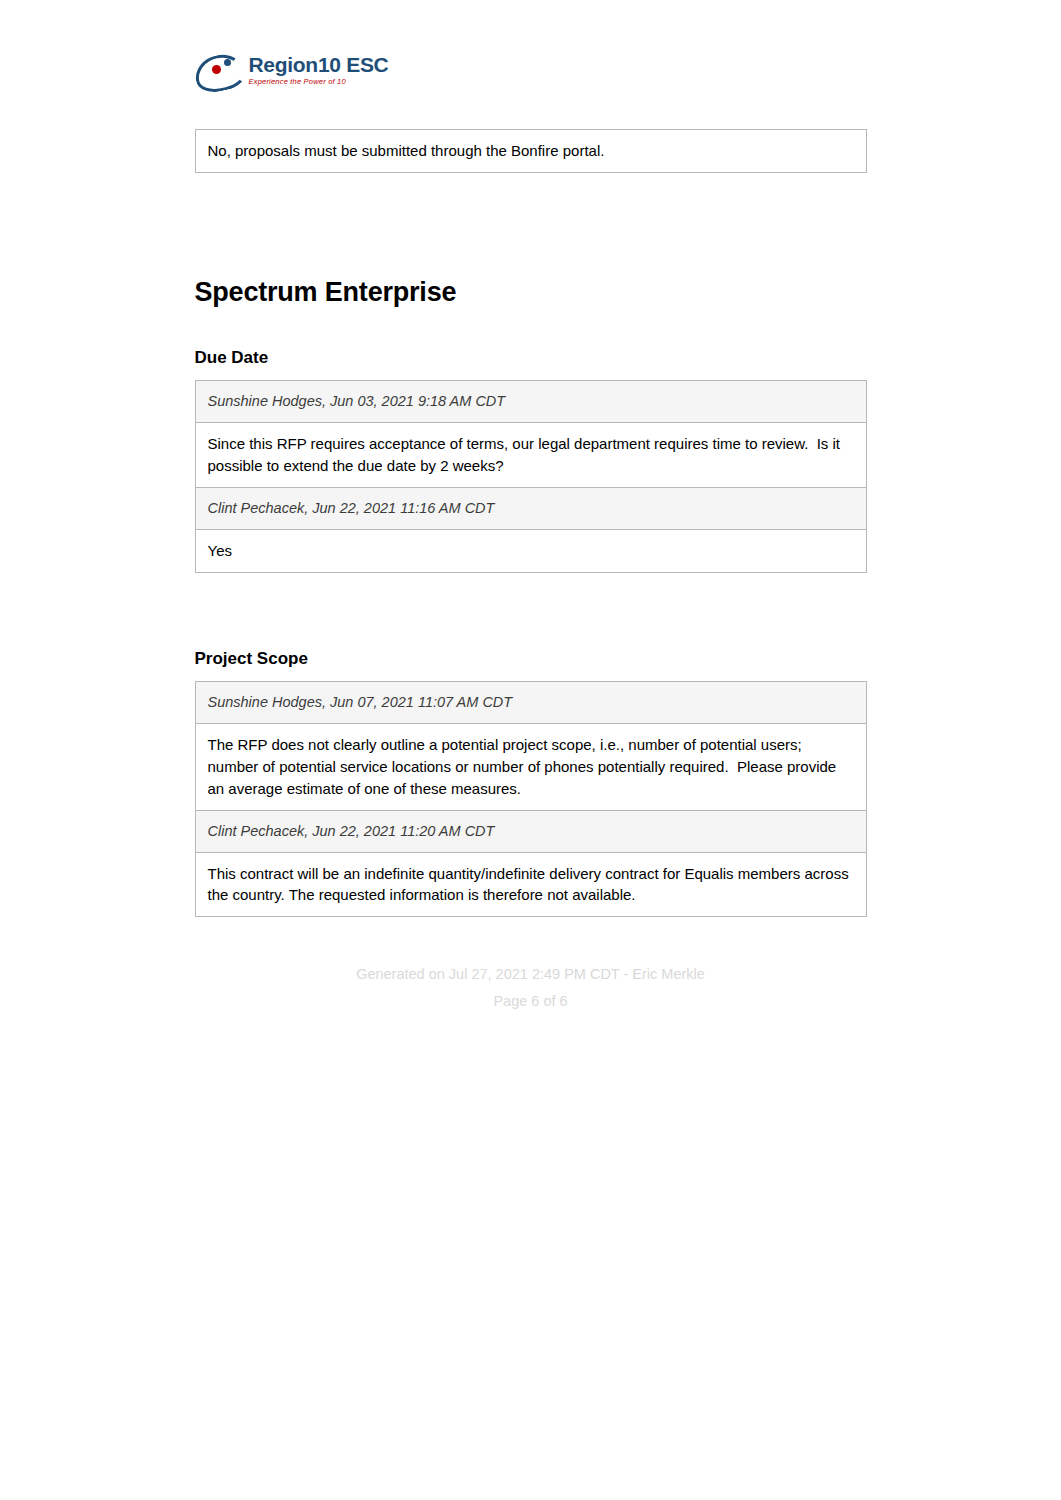Region10 ESC
Experience the Power of 10
| No, proposals must be submitted through the Bonfire portal. |
Spectrum Enterprise
Due Date
| Sunshine Hodges, Jun 03, 2021 9:18 AM CDT |
| Since this RFP requires acceptance of terms, our legal department requires time to review. Is it possible to extend the due date by 2 weeks? |
| Clint Pechacek, Jun 22, 2021 11:16 AM CDT |
| Yes |
Project Scope
| Sunshine Hodges, Jun 07, 2021 11:07 AM CDT |
| The RFP does not clearly outline a potential project scope, i.e., number of potential users; number of potential service locations or number of phones potentially required. Please provide an average estimate of one of these measures. |
| Clint Pechacek, Jun 22, 2021 11:20 AM CDT |
| This contract will be an indefinite quantity/indefinite delivery contract for Equalis members across the country. The requested information is therefore not available. |
Generated on Jul 27, 2021 2:49 PM CDT - Eric Merkle
Page 6 of 6